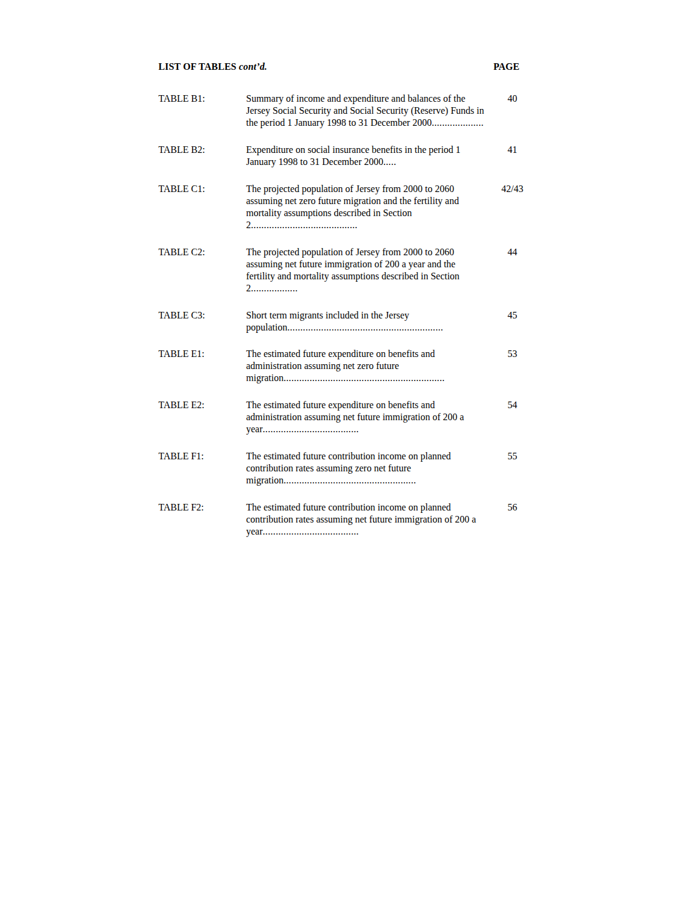LIST OF TABLES cont’d. PAGE
| TABLE B1: | Summary of income and expenditure and balances of the Jersey Social Security and Social Security (Reserve) Funds in the period 1 January 1998 to 31 December 2000 .................... | 40 |
| TABLE B2: | Expenditure on social insurance benefits in the period 1 January 1998 to 31 December 2000 ..... | 41 |
| TABLE C1: | The projected population of Jersey from 2000 to 2060 assuming net zero future migration and the fertility and mortality assumptions described in Section 2 ......................................... | 42/43 |
| TABLE C2: | The projected population of Jersey from 2000 to 2060 assuming net future immigration of 200 a year and the fertility and mortality assumptions described in Section 2 .................. | 44 |
| TABLE C3: | Short term migrants included in the Jersey population ............................................................ | 45 |
| TABLE E1: | The estimated future expenditure on benefits and administration assuming net zero future migration .............................................................. | 53 |
| TABLE E2: | The estimated future expenditure on benefits and administration assuming net future immigration of 200 a year ..................................... | 54 |
| TABLE F1: | The estimated future contribution income on planned contribution rates assuming zero net future migration ................................................... | 55 |
| TABLE F2: | The estimated future contribution income on planned contribution rates assuming net future immigration of 200 a year ..................................... | 56 |